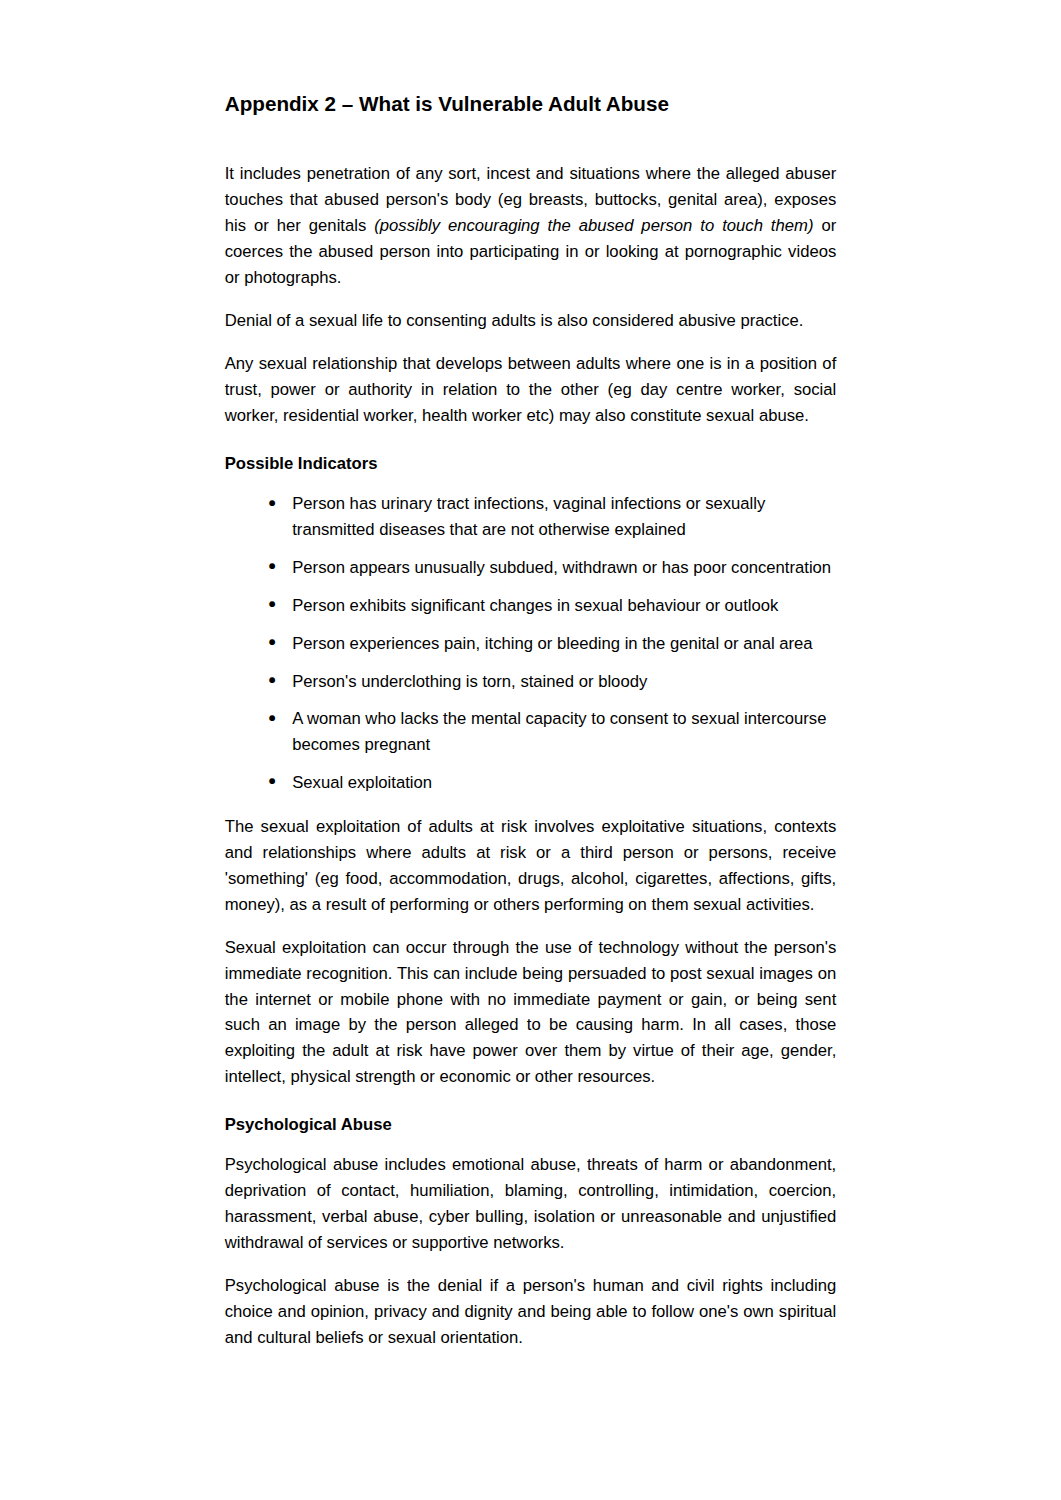Appendix 2 – What is Vulnerable Adult Abuse
It includes penetration of any sort, incest and situations where the alleged abuser touches that abused person's body (eg breasts, buttocks, genital area), exposes his or her genitals (possibly encouraging the abused person to touch them) or coerces the abused person into participating in or looking at pornographic videos or photographs.
Denial of a sexual life to consenting adults is also considered abusive practice.
Any sexual relationship that develops between adults where one is in a position of trust, power or authority in relation to the other (eg day centre worker, social worker, residential worker, health worker etc) may also constitute sexual abuse.
Possible Indicators
Person has urinary tract infections, vaginal infections or sexually transmitted diseases that are not otherwise explained
Person appears unusually subdued, withdrawn or has poor concentration
Person exhibits significant changes in sexual behaviour or outlook
Person experiences pain, itching or bleeding in the genital or anal area
Person's underclothing is torn, stained or bloody
A woman who lacks the mental capacity to consent to sexual intercourse becomes pregnant
Sexual exploitation
The sexual exploitation of adults at risk involves exploitative situations, contexts and relationships where adults at risk or a third person or persons, receive 'something' (eg food, accommodation, drugs, alcohol, cigarettes, affections, gifts, money), as a result of performing or others performing on them sexual activities.
Sexual exploitation can occur through the use of technology without the person's immediate recognition. This can include being persuaded to post sexual images on the internet or mobile phone with no immediate payment or gain, or being sent such an image by the person alleged to be causing harm. In all cases, those exploiting the adult at risk have power over them by virtue of their age, gender, intellect, physical strength or economic or other resources.
Psychological Abuse
Psychological abuse includes emotional abuse, threats of harm or abandonment, deprivation of contact, humiliation, blaming, controlling, intimidation, coercion, harassment, verbal abuse, cyber bulling, isolation or unreasonable and unjustified withdrawal of services or supportive networks.
Psychological abuse is the denial if a person's human and civil rights including choice and opinion, privacy and dignity and being able to follow one's own spiritual and cultural beliefs or sexual orientation.